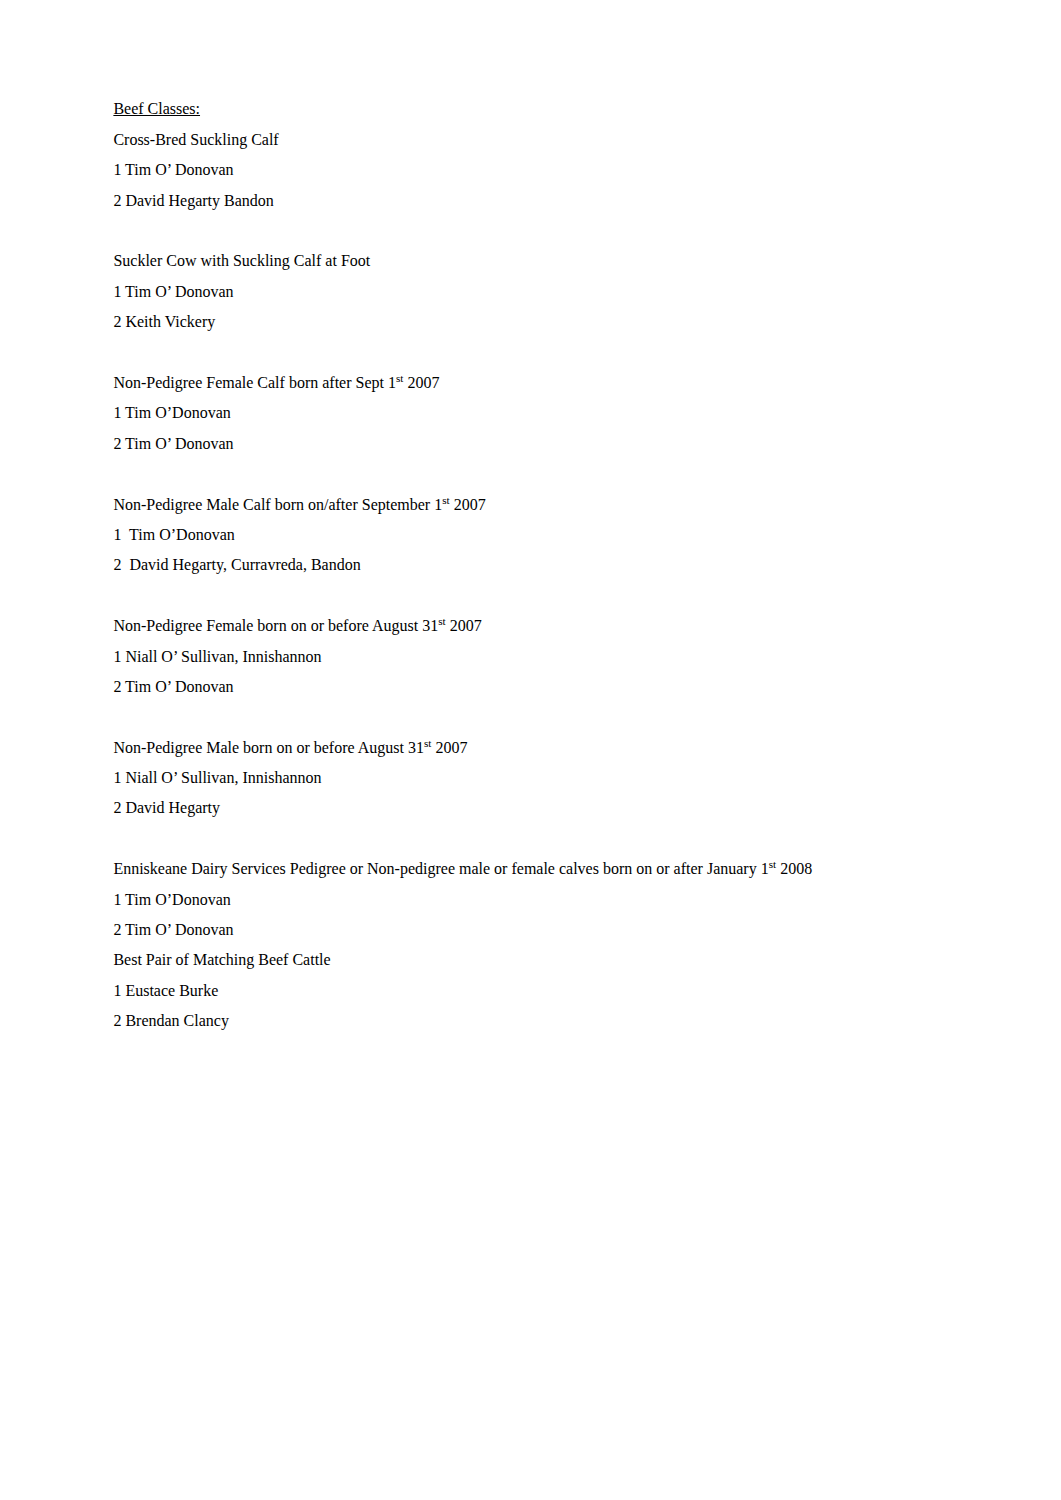Beef Classes:
Cross-Bred Suckling Calf
1 Tim O’ Donovan
2 David Hegarty Bandon
Suckler Cow with Suckling Calf at Foot
1 Tim O’ Donovan
2 Keith Vickery
Non-Pedigree Female Calf born after Sept 1st 2007
1 Tim O’Donovan
2 Tim O’ Donovan
Non-Pedigree Male Calf born on/after September 1st 2007
1 Tim O’Donovan
2 David Hegarty, Curravreda, Bandon
Non-Pedigree Female born on or before August 31st 2007
1 Niall O’ Sullivan, Innishannon
2 Tim O’ Donovan
Non-Pedigree Male born on or before August 31st 2007
1 Niall O’ Sullivan, Innishannon
2 David Hegarty
Enniskeane Dairy Services Pedigree or Non-pedigree male or female calves born on or after January 1st 2008
1 Tim O’Donovan
2 Tim O’ Donovan
Best Pair of Matching Beef Cattle
1 Eustace Burke
2 Brendan Clancy